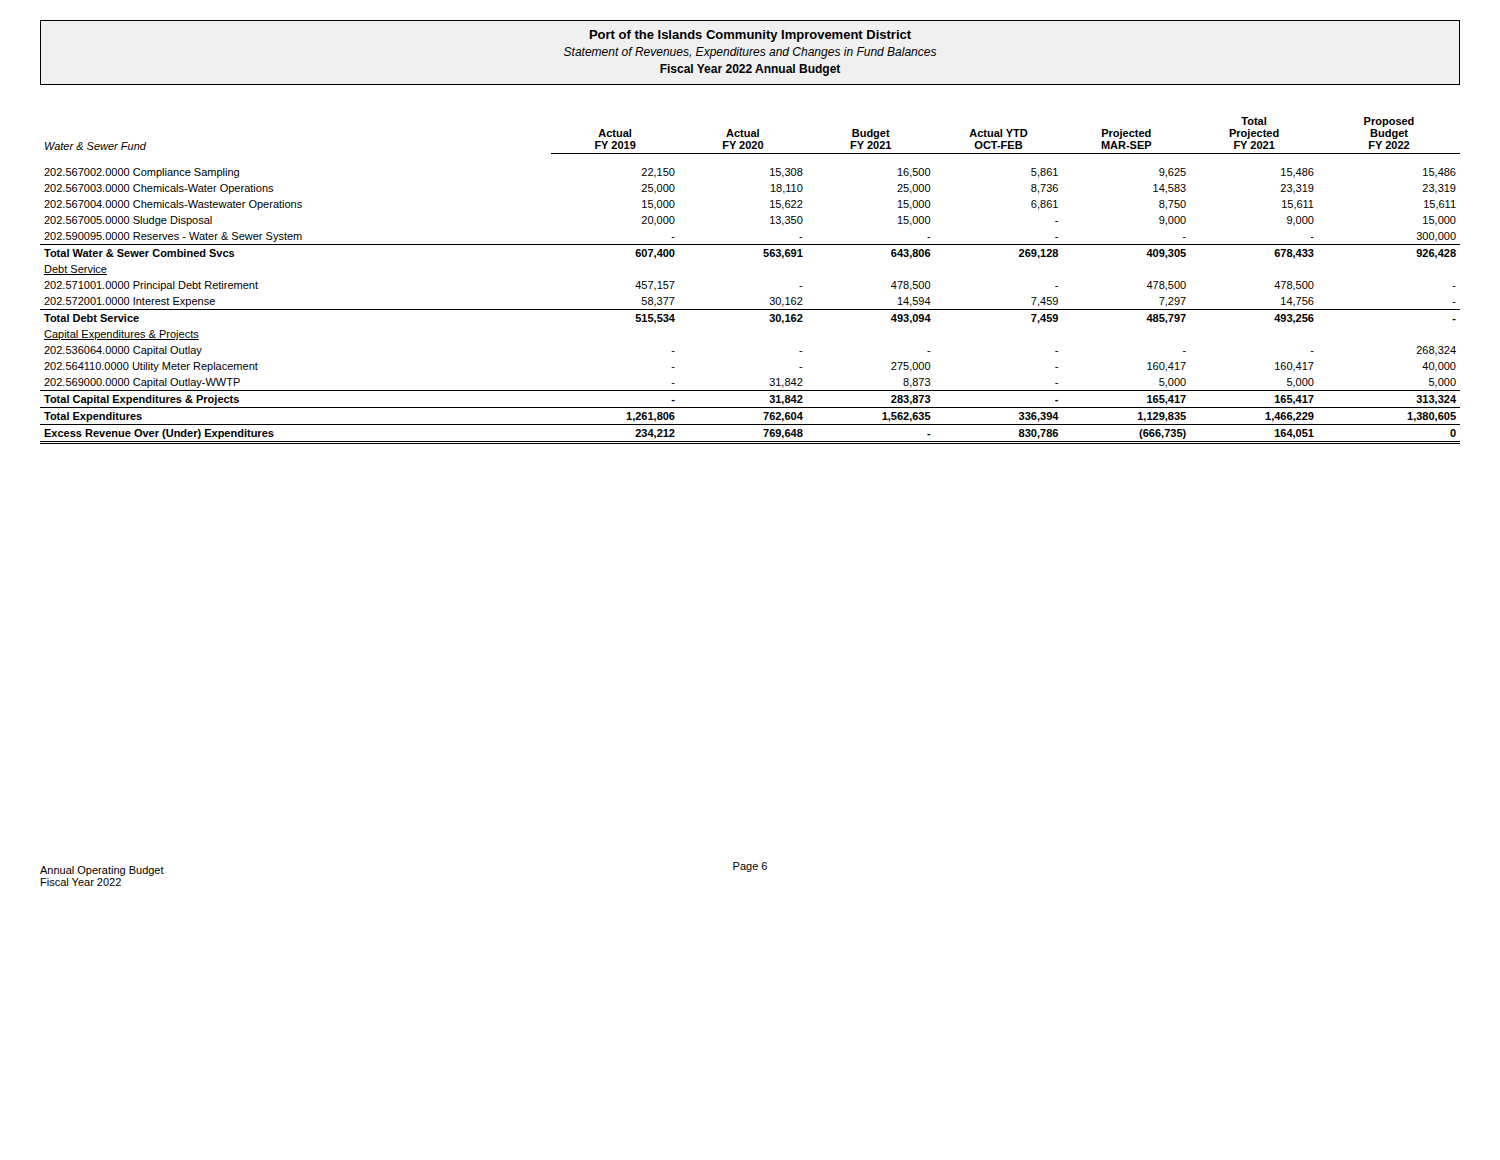Port of the Islands Community Improvement District
Statement of Revenues, Expenditures and Changes in Fund Balances
Fiscal Year 2022 Annual Budget
| Water & Sewer Fund | Actual FY 2019 | Actual FY 2020 | Budget FY 2021 | Actual YTD OCT-FEB | Projected MAR-SEP | Total Projected FY 2021 | Proposed Budget FY 2022 |
| --- | --- | --- | --- | --- | --- | --- | --- |
| 202.567002.0000 Compliance Sampling | 22,150 | 15,308 | 16,500 | 5,861 | 9,625 | 15,486 | 15,486 |
| 202.567003.0000 Chemicals-Water Operations | 25,000 | 18,110 | 25,000 | 8,736 | 14,583 | 23,319 | 23,319 |
| 202.567004.0000 Chemicals-Wastewater Operations | 15,000 | 15,622 | 15,000 | 6,861 | 8,750 | 15,611 | 15,611 |
| 202.567005.0000 Sludge Disposal | 20,000 | 13,350 | 15,000 | - | 9,000 | 9,000 | 15,000 |
| 202.590095.0000 Reserves - Water & Sewer System | - | - | - | - | - | - | 300,000 |
| Total Water & Sewer Combined Svcs | 607,400 | 563,691 | 643,806 | 269,128 | 409,305 | 678,433 | 926,428 |
| Debt Service | |
| 202.571001.0000 Principal Debt Retirement | 457,157 | - | 478,500 | - | 478,500 | 478,500 | - |
| 202.572001.0000 Interest Expense | 58,377 | 30,162 | 14,594 | 7,459 | 7,297 | 14,756 | - |
| Total Debt Service | 515,534 | 30,162 | 493,094 | 7,459 | 485,797 | 493,256 | - |
| Capital Expenditures & Projects | |
| 202.536064.0000 Capital Outlay | - | - | - | - | - | - | 268,324 |
| 202.564110.0000 Utility Meter Replacement | - | - | 275,000 | - | 160,417 | 160,417 | 40,000 |
| 202.569000.0000 Capital Outlay-WWTP | - | 31,842 | 8,873 | - | 5,000 | 5,000 | 5,000 |
| Total Capital Expenditures & Projects | - | 31,842 | 283,873 | - | 165,417 | 165,417 | 313,324 |
| Total Expenditures | 1,261,806 | 762,604 | 1,562,635 | 336,394 | 1,129,835 | 1,466,229 | 1,380,605 |
| Excess Revenue Over (Under) Expenditures | 234,212 | 769,648 | - | 830,786 | (666,735) | 164,051 | 0 |
Annual Operating Budget
Fiscal Year 2022
Page 6